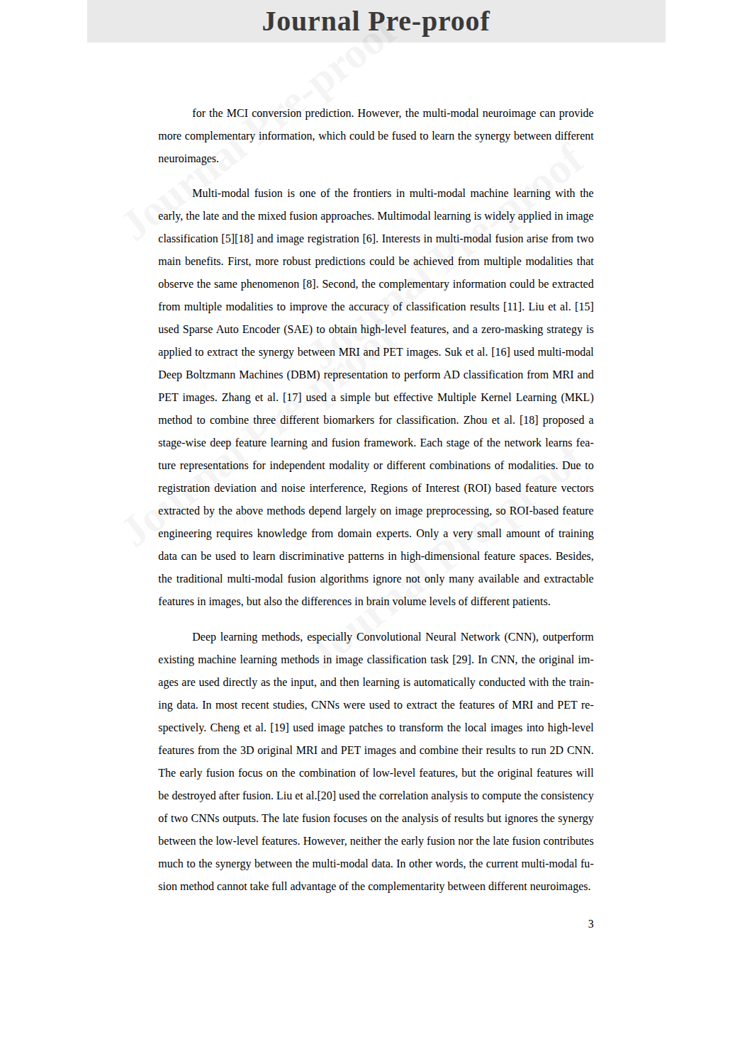Journal Pre-proof
Journal Pre-proof Journal Pre-proof Journal Pre-proof Journal Pre-proof
for the MCI conversion prediction. However, the multi-modal neuroimage can provide more complementary information, which could be fused to learn the synergy between different neuroimages.
Multi-modal fusion is one of the frontiers in multi-modal machine learning with the early, the late and the mixed fusion approaches. Multimodal learning is widely applied in image classification [5][18] and image registration [6]. Interests in multi-modal fusion arise from two main benefits. First, more robust predictions could be achieved from multiple modalities that observe the same phenomenon [8]. Second, the complementary information could be extracted from multiple modalities to improve the accuracy of classification results [11]. Liu et al. [15] used Sparse Auto Encoder (SAE) to obtain high-level features, and a zero-masking strategy is applied to extract the synergy between MRI and PET images. Suk et al. [16] used multi-modal Deep Boltzmann Machines (DBM) representation to perform AD classification from MRI and PET images. Zhang et al. [17] used a simple but effective Multiple Kernel Learning (MKL) method to combine three different biomarkers for classification. Zhou et al. [18] proposed a stage-wise deep feature learning and fusion framework. Each stage of the network learns feature representations for independent modality or different combinations of modalities. Due to registration deviation and noise interference, Regions of Interest (ROI) based feature vectors extracted by the above methods depend largely on image preprocessing, so ROI-based feature engineering requires knowledge from domain experts. Only a very small amount of training data can be used to learn discriminative patterns in high-dimensional feature spaces. Besides, the traditional multi-modal fusion algorithms ignore not only many available and extractable features in images, but also the differences in brain volume levels of different patients.
Deep learning methods, especially Convolutional Neural Network (CNN), outperform existing machine learning methods in image classification task [29]. In CNN, the original images are used directly as the input, and then learning is automatically conducted with the training data. In most recent studies, CNNs were used to extract the features of MRI and PET respectively. Cheng et al. [19] used image patches to transform the local images into high-level features from the 3D original MRI and PET images and combine their results to run 2D CNN. The early fusion focus on the combination of low-level features, but the original features will be destroyed after fusion. Liu et al.[20] used the correlation analysis to compute the consistency of two CNNs outputs. The late fusion focuses on the analysis of results but ignores the synergy between the low-level features. However, neither the early fusion nor the late fusion contributes much to the synergy between the multi-modal data. In other words, the current multi-modal fusion method cannot take full advantage of the complementarity between different neuroimages.
3